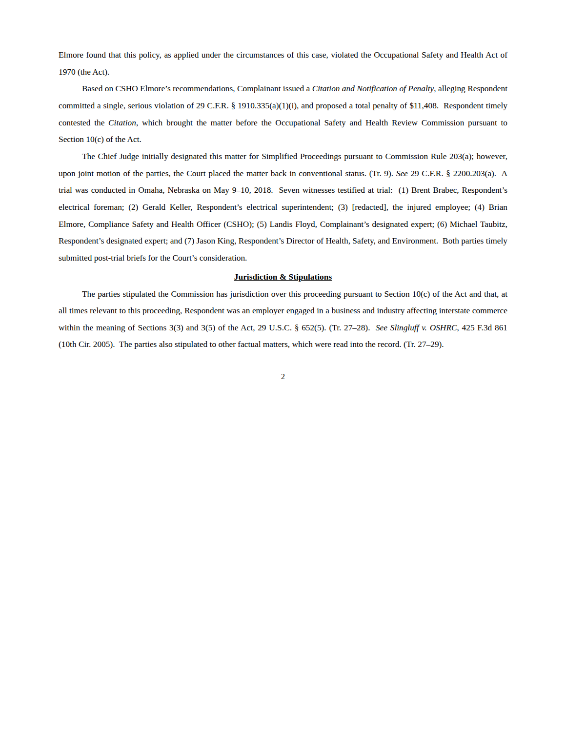Elmore found that this policy, as applied under the circumstances of this case, violated the Occupational Safety and Health Act of 1970 (the Act).
Based on CSHO Elmore’s recommendations, Complainant issued a Citation and Notification of Penalty, alleging Respondent committed a single, serious violation of 29 C.F.R. § 1910.335(a)(1)(i), and proposed a total penalty of $11,408. Respondent timely contested the Citation, which brought the matter before the Occupational Safety and Health Review Commission pursuant to Section 10(c) of the Act.
The Chief Judge initially designated this matter for Simplified Proceedings pursuant to Commission Rule 203(a); however, upon joint motion of the parties, the Court placed the matter back in conventional status. (Tr. 9). See 29 C.F.R. § 2200.203(a). A trial was conducted in Omaha, Nebraska on May 9–10, 2018. Seven witnesses testified at trial: (1) Brent Brabec, Respondent’s electrical foreman; (2) Gerald Keller, Respondent’s electrical superintendent; (3) [redacted], the injured employee; (4) Brian Elmore, Compliance Safety and Health Officer (CSHO); (5) Landis Floyd, Complainant’s designated expert; (6) Michael Taubitz, Respondent’s designated expert; and (7) Jason King, Respondent’s Director of Health, Safety, and Environment. Both parties timely submitted post-trial briefs for the Court’s consideration.
Jurisdiction & Stipulations
The parties stipulated the Commission has jurisdiction over this proceeding pursuant to Section 10(c) of the Act and that, at all times relevant to this proceeding, Respondent was an employer engaged in a business and industry affecting interstate commerce within the meaning of Sections 3(3) and 3(5) of the Act, 29 U.S.C. § 652(5). (Tr. 27–28). See Slingluff v. OSHRC, 425 F.3d 861 (10th Cir. 2005). The parties also stipulated to other factual matters, which were read into the record. (Tr. 27–29).
2